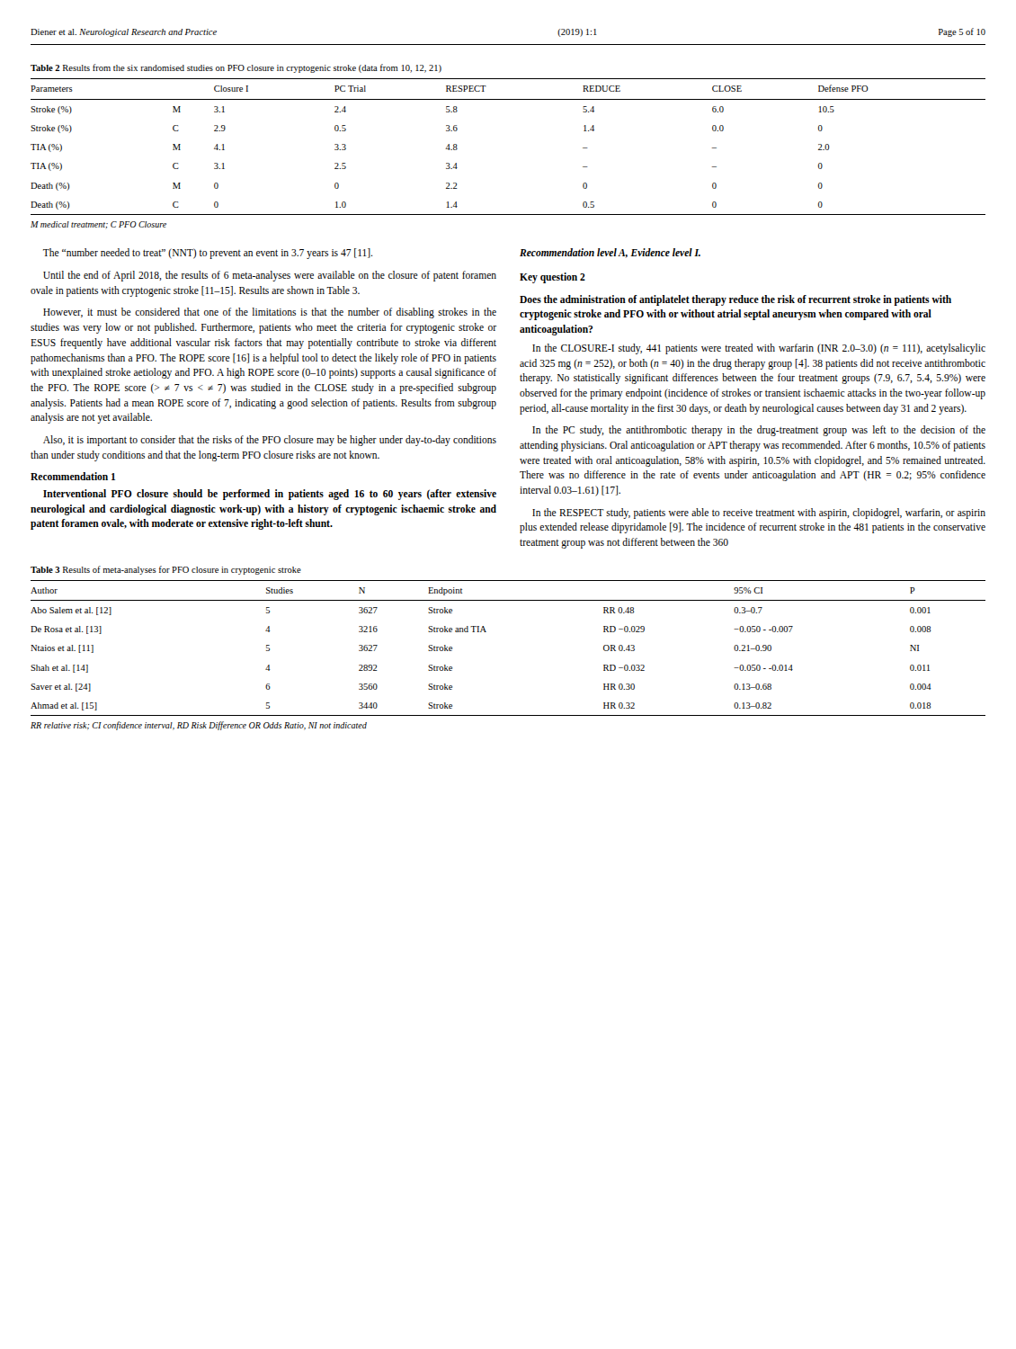Diener et al. Neurological Research and Practice
(2019) 1:1
Page 5 of 10
Table 2 Results from the six randomised studies on PFO closure in cryptogenic stroke (data from 10, 12, 21)
| Parameters | | Closure I | PC Trial | RESPECT | REDUCE | CLOSE | Defense PFO |
| --- | --- | --- | --- | --- | --- | --- | --- |
| Stroke (%) | M | 3.1 | 2.4 | 5.8 | 5.4 | 6.0 | 10.5 |
| Stroke (%) | C | 2.9 | 0.5 | 3.6 | 1.4 | 0.0 | 0 |
| TIA (%) | M | 4.1 | 3.3 | 4.8 | – | – | 2.0 |
| TIA (%) | C | 3.1 | 2.5 | 3.4 | – | – | 0 |
| Death (%) | M | 0 | 0 | 2.2 | 0 | 0 | 0 |
| Death (%) | C | 0 | 1.0 | 1.4 | 0.5 | 0 | 0 |
M medical treatment; C PFO Closure
The “number needed to treat” (NNT) to prevent an event in 3.7 years is 47 [11].
Until the end of April 2018, the results of 6 meta-analyses were available on the closure of patent foramen ovale in patients with cryptogenic stroke [11–15]. Results are shown in Table 3.
However, it must be considered that one of the limitations is that the number of disabling strokes in the studies was very low or not published. Furthermore, patients who meet the criteria for cryptogenic stroke or ESUS frequently have additional vascular risk factors that may potentially contribute to stroke via different pathomechanisms than a PFO. The ROPE score [16] is a helpful tool to detect the likely role of PFO in patients with unexplained stroke aetiology and PFO. A high ROPE score (0–10 points) supports a causal significance of the PFO. The ROPE score (> ≠ 7 vs < ≠ 7) was studied in the CLOSE study in a pre-specified subgroup analysis. Patients had a mean ROPE score of 7, indicating a good selection of patients. Results from subgroup analysis are not yet available.
Also, it is important to consider that the risks of the PFO closure may be higher under day-to-day conditions than under study conditions and that the long-term PFO closure risks are not known.
Recommendation 1
Interventional PFO closure should be performed in patients aged 16 to 60 years (after extensive neurological and cardiological diagnostic work-up) with a history of cryptogenic ischaemic stroke and patent foramen ovale, with moderate or extensive right-to-left shunt.
Recommendation level A, Evidence level I.
Key question 2
Does the administration of antiplatelet therapy reduce the risk of recurrent stroke in patients with cryptogenic stroke and PFO with or without atrial septal aneurysm when compared with oral anticoagulation?
In the CLOSURE-I study, 441 patients were treated with warfarin (INR 2.0–3.0) (n = 111), acetylsalicylic acid 325 mg (n = 252), or both (n = 40) in the drug therapy group [4]. 38 patients did not receive antithrombotic therapy. No statistically significant differences between the four treatment groups (7.9, 6.7, 5.4, 5.9%) were observed for the primary endpoint (incidence of strokes or transient ischaemic attacks in the two-year follow-up period, all-cause mortality in the first 30 days, or death by neurological causes between day 31 and 2 years).
In the PC study, the antithrombotic therapy in the drug-treatment group was left to the decision of the attending physicians. Oral anticoagulation or APT therapy was recommended. After 6 months, 10.5% of patients were treated with oral anticoagulation, 58% with aspirin, 10.5% with clopidogrel, and 5% remained untreated. There was no difference in the rate of events under anticoagulation and APT (HR = 0.2; 95% confidence interval 0.03–1.61) [17].
In the RESPECT study, patients were able to receive treatment with aspirin, clopidogrel, warfarin, or aspirin plus extended release dipyridamole [9]. The incidence of recurrent stroke in the 481 patients in the conservative treatment group was not different between the 360
Table 3 Results of meta-analyses for PFO closure in cryptogenic stroke
| Author | Studies | N | Endpoint | | 95% CI | P |
| --- | --- | --- | --- | --- | --- | --- |
| Abo Salem et al. [12] | 5 | 3627 | Stroke | RR 0.48 | 0.3–0.7 | 0.001 |
| De Rosa et al. [13] | 4 | 3216 | Stroke and TIA | RD −0.029 | −0.050 - -0.007 | 0.008 |
| Ntaios et al. [11] | 5 | 3627 | Stroke | OR 0.43 | 0.21–0.90 | NI |
| Shah et al. [14] | 4 | 2892 | Stroke | RD −0.032 | −0.050 - -0.014 | 0.011 |
| Saver et al. [24] | 6 | 3560 | Stroke | HR 0.30 | 0.13–0.68 | 0.004 |
| Ahmad et al. [15] | 5 | 3440 | Stroke | HR 0.32 | 0.13–0.82 | 0.018 |
RR relative risk; CI confidence interval, RD Risk Difference OR Odds Ratio, NI not indicated